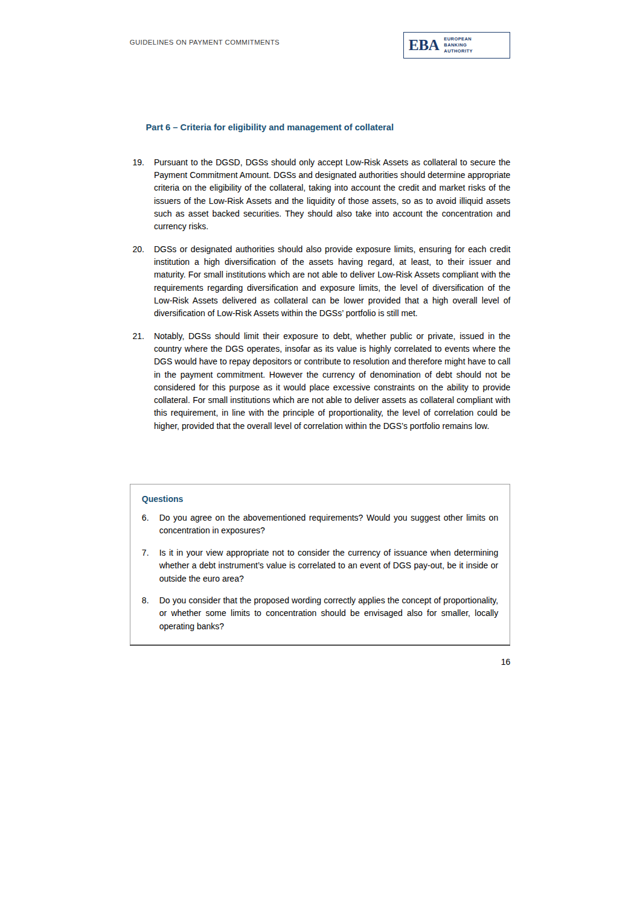Guidelines on payment commitments
EBA
European
Banking
Authority
Part 6 – Criteria for eligibility and management of collateral
Pursuant to the DGSD, DGSs should only accept Low-Risk Assets as collateral to secure the Payment Commitment Amount. DGSs and designated authorities should determine appropriate criteria on the eligibility of the collateral, taking into account the credit and market risks of the issuers of the Low-Risk Assets and the liquidity of those assets, so as to avoid illiquid assets such as asset backed securities. They should also take into account the concentration and currency risks.
DGSs or designated authorities should also provide exposure limits, ensuring for each credit institution a high diversification of the assets having regard, at least, to their issuer and maturity. For small institutions which are not able to deliver Low-Risk Assets compliant with the requirements regarding diversification and exposure limits, the level of diversification of the Low-Risk Assets delivered as collateral can be lower provided that a high overall level of diversification of Low-Risk Assets within the DGSs’ portfolio is still met.
Notably, DGSs should limit their exposure to debt, whether public or private, issued in the country where the DGS operates, insofar as its value is highly correlated to events where the DGS would have to repay depositors or contribute to resolution and therefore might have to call in the payment commitment. However the currency of denomination of debt should not be considered for this purpose as it would place excessive constraints on the ability to provide collateral. For small institutions which are not able to deliver assets as collateral compliant with this requirement, in line with the principle of proportionality, the level of correlation could be higher, provided that the overall level of correlation within the DGS’s portfolio remains low.
Questions
Do you agree on the abovementioned requirements? Would you suggest other limits on concentration in exposures?
Is it in your view appropriate not to consider the currency of issuance when determining whether a debt instrument’s value is correlated to an event of DGS pay-out, be it inside or outside the euro area?
Do you consider that the proposed wording correctly applies the concept of proportionality, or whether some limits to concentration should be envisaged also for smaller, locally operating banks?
16